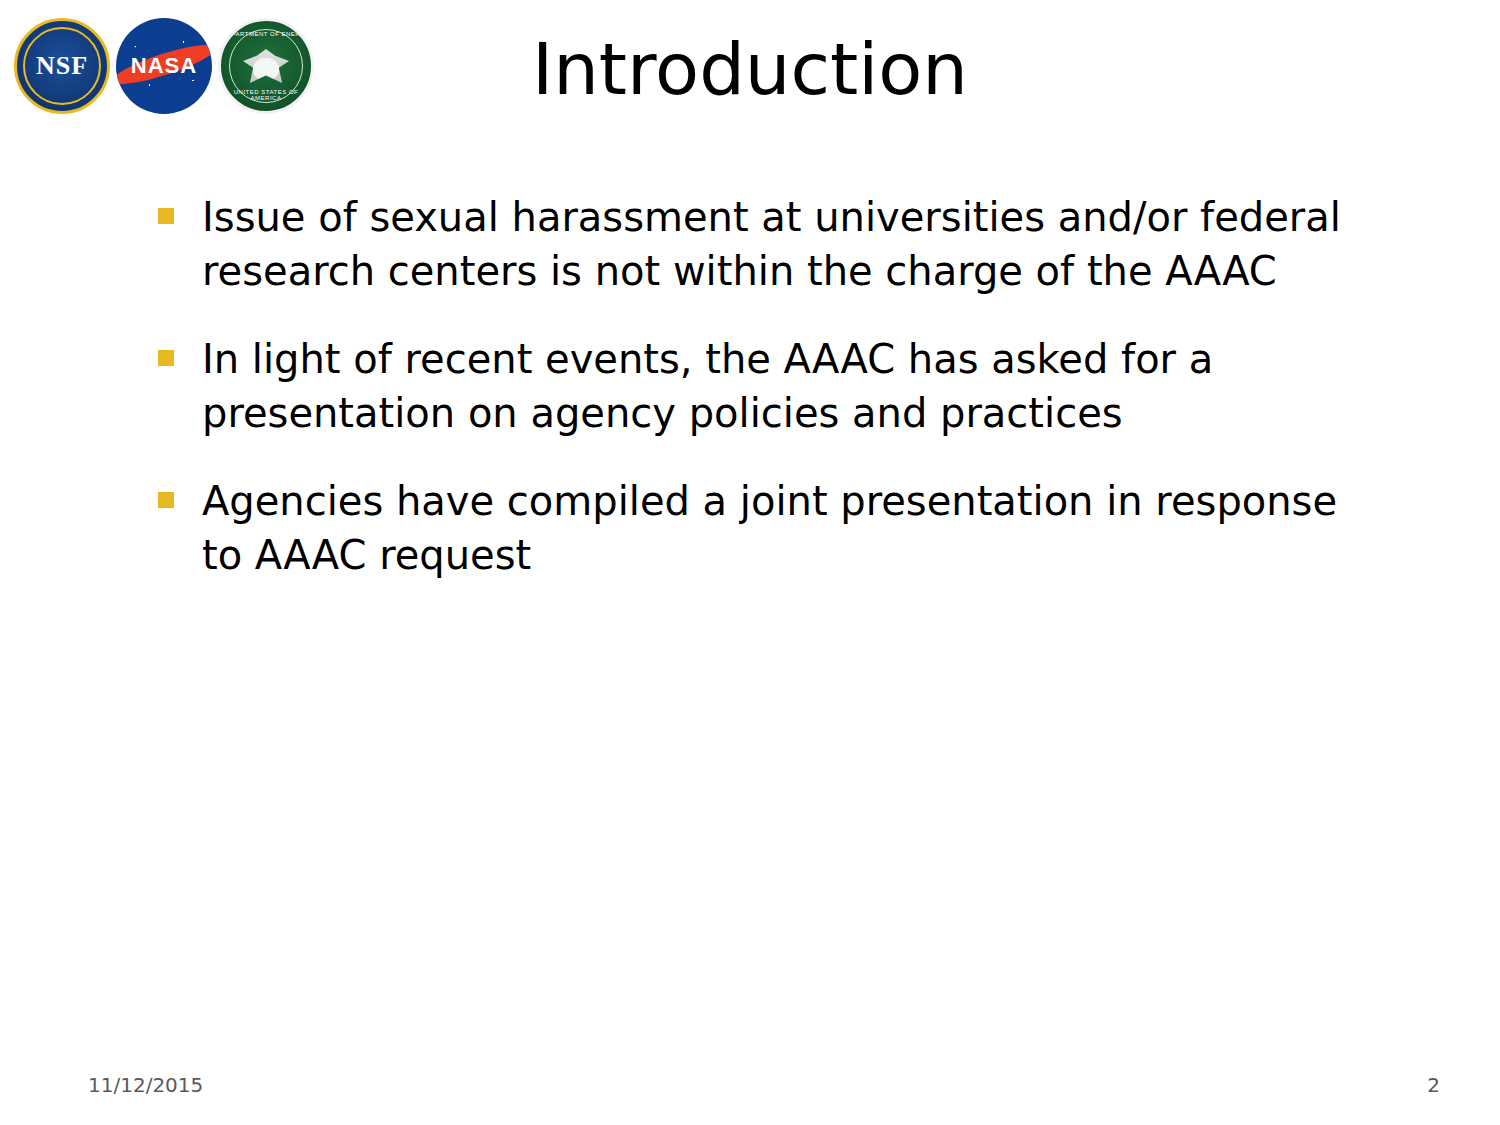NSF
NASA
DEPARTMENT OF ENERGY
UNITED STATES OF AMERICA
Introduction
Issue of sexual harassment at universities and/or federal research centers is not within the charge of the AAAC
In light of recent events, the AAAC has asked for a presentation on agency policies and practices
Agencies have compiled a joint presentation in response to AAAC request
11/12/2015
2